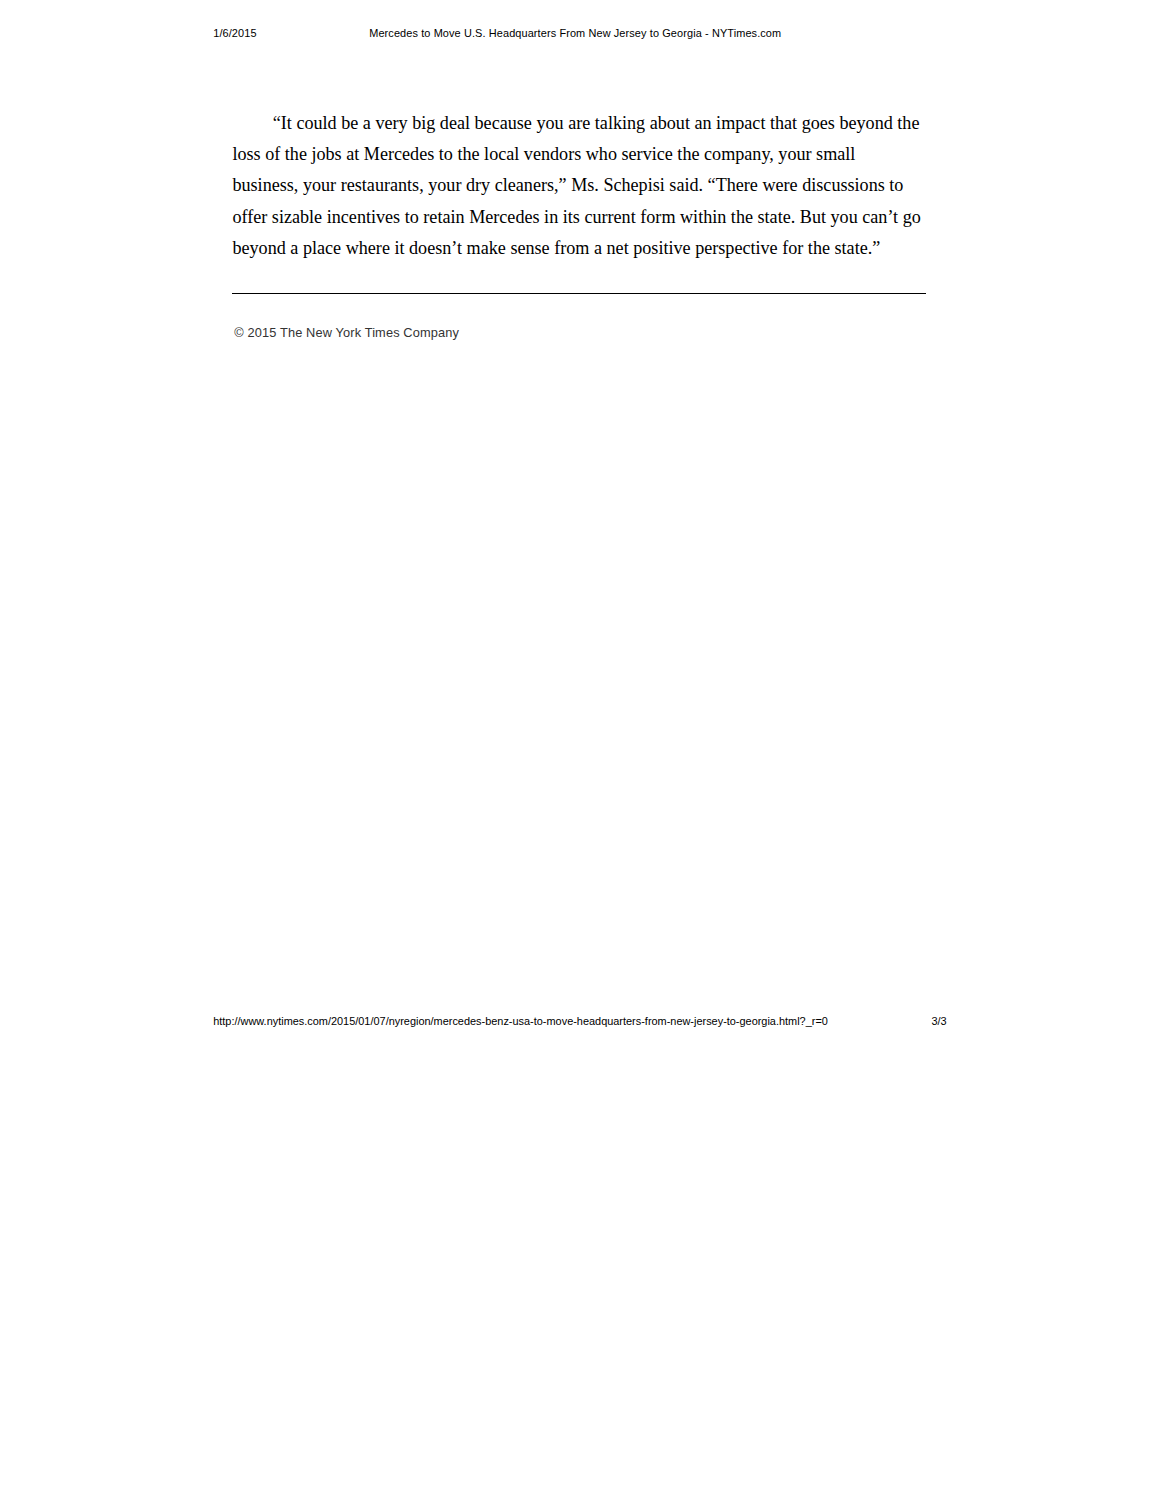1/6/2015
Mercedes to Move U.S. Headquarters From New Jersey to Georgia - NYTimes.com
“It could be a very big deal because you are talking about an impact that goes beyond the loss of the jobs at Mercedes to the local vendors who service the company, your small business, your restaurants, your dry cleaners,” Ms. Schepisi said. “There were discussions to offer sizable incentives to retain Mercedes in its current form within the state. But you can’t go beyond a place where it doesn’t make sense from a net positive perspective for the state.”
© 2015 The New York Times Company
http://www.nytimes.com/2015/01/07/nyregion/mercedes-benz-usa-to-move-headquarters-from-new-jersey-to-georgia.html?_r=0
3/3